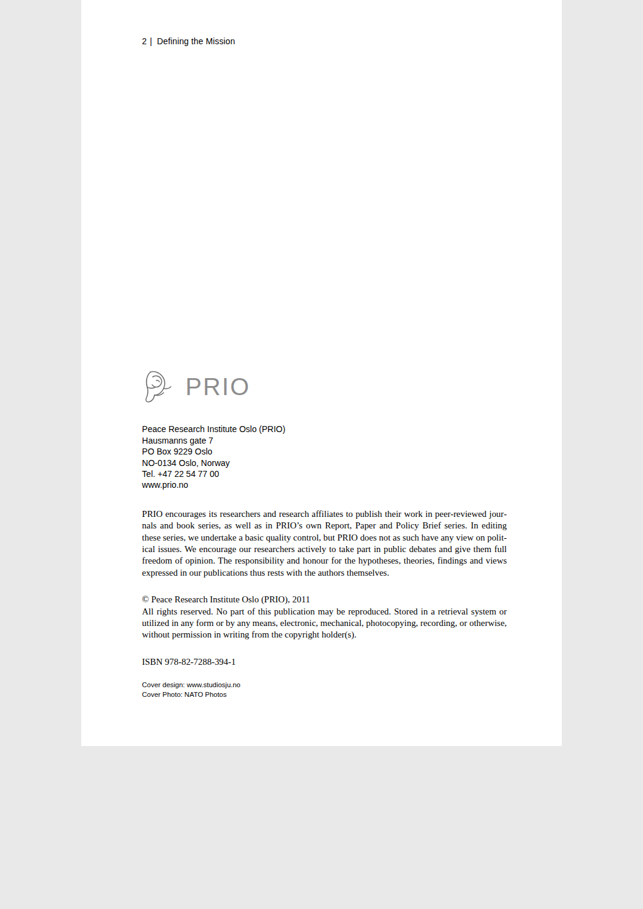2| Defining the Mission
PRIO
Peace Research Institute Oslo (PRIO)
Hausmanns gate 7
PO Box 9229 Oslo
NO-0134 Oslo, Norway
Tel. +47 22 54 77 00
www.prio.no
PRIO encourages its researchers and research affiliates to publish their work in peer-reviewed journals and book series, as well as in PRIO’s own Report, Paper and Policy Brief series. In editing these series, we undertake a basic quality control, but PRIO does not as such have any view on political issues. We encourage our researchers actively to take part in public debates and give them full freedom of opinion. The responsibility and honour for the hypotheses, theories, findings and views expressed in our publications thus rests with the authors themselves.
© Peace Research Institute Oslo (PRIO), 2011
All rights reserved. No part of this publication may be reproduced. Stored in a retrieval system or utilized in any form or by any means, electronic, mechanical, photocopying, recording, or otherwise, without permission in writing from the copyright holder(s).
ISBN 978-82-7288-394-1
Cover design: www.studiosju.no
Cover Photo: NATO Photos